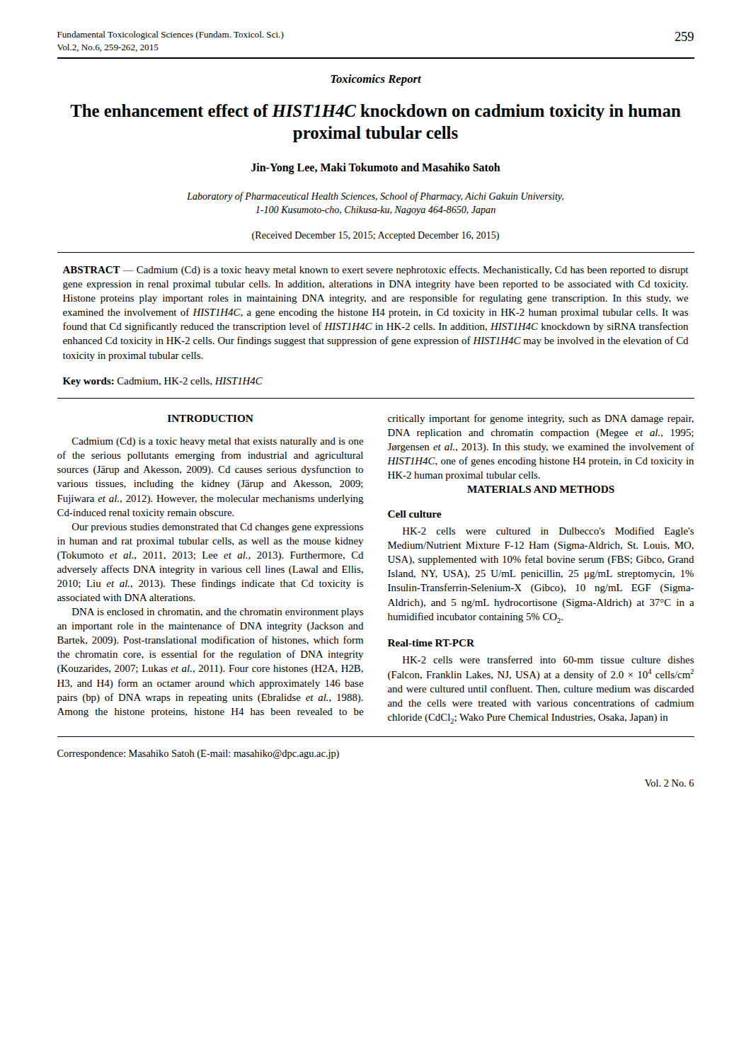Fundamental Toxicological Sciences (Fundam. Toxicol. Sci.)
Vol.2, No.6, 259-262, 2015
259
Toxicomics Report
The enhancement effect of HIST1H4C knockdown on cadmium toxicity in human proximal tubular cells
Jin-Yong Lee, Maki Tokumoto and Masahiko Satoh
Laboratory of Pharmaceutical Health Sciences, School of Pharmacy, Aichi Gakuin University,
1-100 Kusumoto-cho, Chikusa-ku, Nagoya 464-8650, Japan
(Received December 15, 2015; Accepted December 16, 2015)
ABSTRACT — Cadmium (Cd) is a toxic heavy metal known to exert severe nephrotoxic effects. Mechanistically, Cd has been reported to disrupt gene expression in renal proximal tubular cells. In addition, alterations in DNA integrity have been reported to be associated with Cd toxicity. Histone proteins play important roles in maintaining DNA integrity, and are responsible for regulating gene transcription. In this study, we examined the involvement of HIST1H4C, a gene encoding the histone H4 protein, in Cd toxicity in HK-2 human proximal tubular cells. It was found that Cd significantly reduced the transcription level of HIST1H4C in HK-2 cells. In addition, HIST1H4C knockdown by siRNA transfection enhanced Cd toxicity in HK-2 cells. Our findings suggest that suppression of gene expression of HIST1H4C may be involved in the elevation of Cd toxicity in proximal tubular cells.
Key words: Cadmium, HK-2 cells, HIST1H4C
INTRODUCTION
Cadmium (Cd) is a toxic heavy metal that exists naturally and is one of the serious pollutants emerging from industrial and agricultural sources (Järup and Akesson, 2009). Cd causes serious dysfunction to various tissues, including the kidney (Järup and Akesson, 2009; Fujiwara et al., 2012). However, the molecular mechanisms underlying Cd-induced renal toxicity remain obscure.
Our previous studies demonstrated that Cd changes gene expressions in human and rat proximal tubular cells, as well as the mouse kidney (Tokumoto et al., 2011, 2013; Lee et al., 2013). Furthermore, Cd adversely affects DNA integrity in various cell lines (Lawal and Ellis, 2010; Liu et al., 2013). These findings indicate that Cd toxicity is associated with DNA alterations.
DNA is enclosed in chromatin, and the chromatin environment plays an important role in the maintenance of DNA integrity (Jackson and Bartek, 2009). Post-translational modification of histones, which form the chromatin core, is essential for the regulation of DNA integrity (Kouzarides, 2007; Lukas et al., 2011). Four core histones (H2A, H2B, H3, and H4) form an octamer around which approximately 146 base pairs (bp) of DNA wraps in repeating units (Ebralidse et al., 1988). Among the histone proteins, histone H4 has been revealed to be critically important for genome integrity, such as DNA damage repair, DNA replication and chromatin compaction (Megee et al., 1995; Jørgensen et al., 2013). In this study, we examined the involvement of HIST1H4C, one of genes encoding histone H4 protein, in Cd toxicity in HK-2 human proximal tubular cells.
MATERIALS AND METHODS
Cell culture
HK-2 cells were cultured in Dulbecco's Modified Eagle's Medium/Nutrient Mixture F-12 Ham (Sigma-Aldrich, St. Louis, MO, USA), supplemented with 10% fetal bovine serum (FBS; Gibco, Grand Island, NY, USA), 25 U/mL penicillin, 25 μg/mL streptomycin, 1% Insulin-Transferrin-Selenium-X (Gibco), 10 ng/mL EGF (Sigma-Aldrich), and 5 ng/mL hydrocortisone (Sigma-Aldrich) at 37°C in a humidified incubator containing 5% CO2.
Real-time RT-PCR
HK-2 cells were transferred into 60-mm tissue culture dishes (Falcon, Franklin Lakes, NJ, USA) at a density of 2.0 × 104 cells/cm2 and were cultured until confluent. Then, culture medium was discarded and the cells were treated with various concentrations of cadmium chloride (CdCl2; Wako Pure Chemical Industries, Osaka, Japan) in
Correspondence: Masahiko Satoh (E-mail: masahiko@dpc.agu.ac.jp)
Vol. 2 No. 6